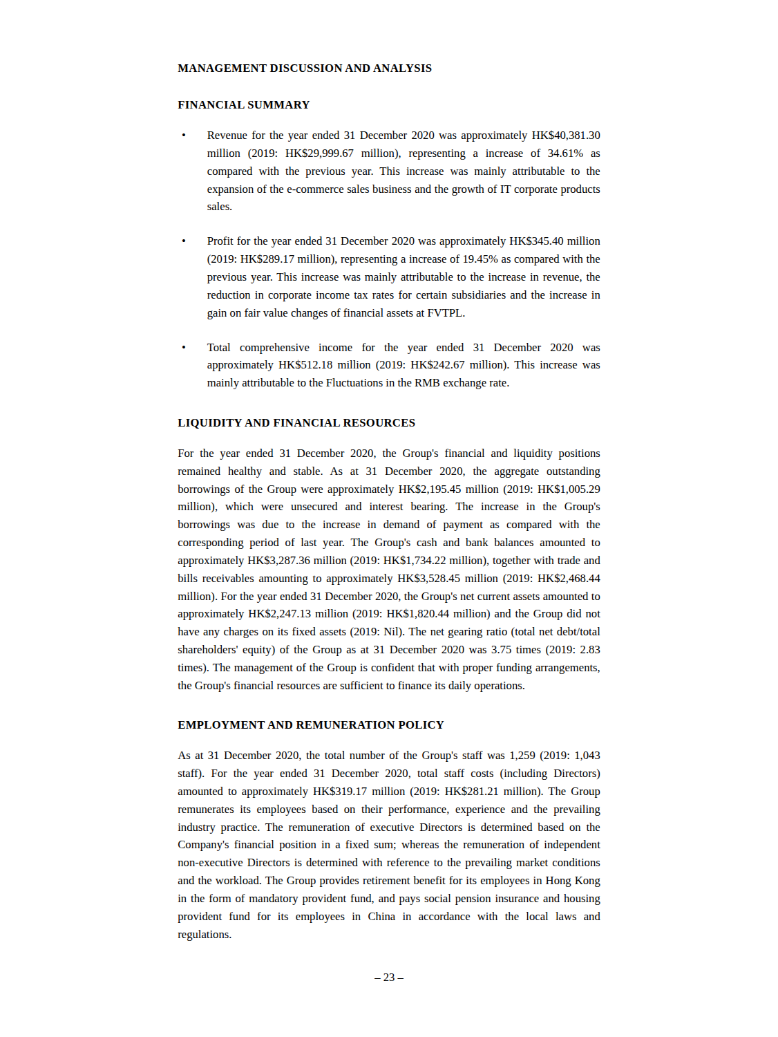MANAGEMENT DISCUSSION AND ANALYSIS
FINANCIAL SUMMARY
Revenue for the year ended 31 December 2020 was approximately HK$40,381.30 million (2019: HK$29,999.67 million), representing a increase of 34.61% as compared with the previous year. This increase was mainly attributable to the expansion of the e-commerce sales business and the growth of IT corporate products sales.
Profit for the year ended 31 December 2020 was approximately HK$345.40 million (2019: HK$289.17 million), representing a increase of 19.45% as compared with the previous year. This increase was mainly attributable to the increase in revenue, the reduction in corporate income tax rates for certain subsidiaries and the increase in gain on fair value changes of financial assets at FVTPL.
Total comprehensive income for the year ended 31 December 2020 was approximately HK$512.18 million (2019: HK$242.67 million). This increase was mainly attributable to the Fluctuations in the RMB exchange rate.
LIQUIDITY AND FINANCIAL RESOURCES
For the year ended 31 December 2020, the Group's financial and liquidity positions remained healthy and stable. As at 31 December 2020, the aggregate outstanding borrowings of the Group were approximately HK$2,195.45 million (2019: HK$1,005.29 million), which were unsecured and interest bearing. The increase in the Group's borrowings was due to the increase in demand of payment as compared with the corresponding period of last year. The Group's cash and bank balances amounted to approximately HK$3,287.36 million (2019: HK$1,734.22 million), together with trade and bills receivables amounting to approximately HK$3,528.45 million (2019: HK$2,468.44 million). For the year ended 31 December 2020, the Group's net current assets amounted to approximately HK$2,247.13 million (2019: HK$1,820.44 million) and the Group did not have any charges on its fixed assets (2019: Nil). The net gearing ratio (total net debt/total shareholders' equity) of the Group as at 31 December 2020 was 3.75 times (2019: 2.83 times). The management of the Group is confident that with proper funding arrangements, the Group's financial resources are sufficient to finance its daily operations.
EMPLOYMENT AND REMUNERATION POLICY
As at 31 December 2020, the total number of the Group's staff was 1,259 (2019: 1,043 staff). For the year ended 31 December 2020, total staff costs (including Directors) amounted to approximately HK$319.17 million (2019: HK$281.21 million). The Group remunerates its employees based on their performance, experience and the prevailing industry practice. The remuneration of executive Directors is determined based on the Company's financial position in a fixed sum; whereas the remuneration of independent non-executive Directors is determined with reference to the prevailing market conditions and the workload. The Group provides retirement benefit for its employees in Hong Kong in the form of mandatory provident fund, and pays social pension insurance and housing provident fund for its employees in China in accordance with the local laws and regulations.
– 23 –